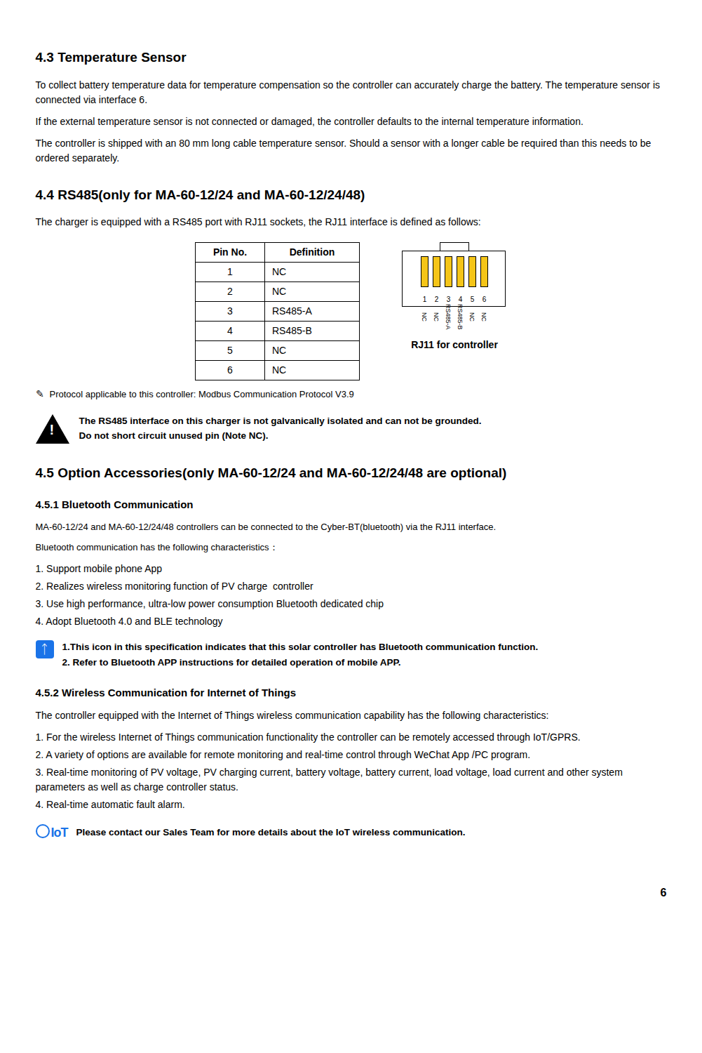4.3 Temperature Sensor
To collect battery temperature data for temperature compensation so the controller can accurately charge the battery. The temperature sensor is connected via interface 6.
If the external temperature sensor is not connected or damaged, the controller defaults to the internal temperature information.
The controller is shipped with an 80 mm long cable temperature sensor. Should a sensor with a longer cable be required than this needs to be ordered separately.
4.4 RS485(only for MA-60-12/24 and MA-60-12/24/48)
The charger is equipped with a RS485 port with RJ11 sockets, the RJ11 interface is defined as follows:
| Pin No. | Definition |
| --- | --- |
| 1 | NC |
| 2 | NC |
| 3 | RS485-A |
| 4 | RS485-B |
| 5 | NC |
| 6 | NC |
123456
NC NC RS485-A RS485-B NC NC
RJ11 for controller
✎ Protocol applicable to this controller: Modbus Communication Protocol V3.9
The RS485 interface on this charger is not galvanically isolated and can not be grounded.
Do not short circuit unused pin (Note NC).
4.5 Option Accessories(only MA-60-12/24 and MA-60-12/24/48 are optional)
4.5.1 Bluetooth Communication
MA-60-12/24 and MA-60-12/24/48 controllers can be connected to the Cyber-BT(bluetooth) via the RJ11 interface.
Bluetooth communication has the following characteristics：
1. Support mobile phone App
2. Realizes wireless monitoring function of PV charge controller
3. Use high performance, ultra-low power consumption Bluetooth dedicated chip
4. Adopt Bluetooth 4.0 and BLE technology
ᛏ
1.This icon in this specification indicates that this solar controller has Bluetooth communication function.
2. Refer to Bluetooth APP instructions for detailed operation of mobile APP.
4.5.2 Wireless Communication for Internet of Things
The controller equipped with the Internet of Things wireless communication capability has the following characteristics:
1. For the wireless Internet of Things communication functionality the controller can be remotely accessed through IoT/GPRS.
2. A variety of options are available for remote monitoring and real-time control through WeChat App /PC program.
3. Real-time monitoring of PV voltage, PV charging current, battery voltage, battery current, load voltage, load current and other system parameters as well as charge controller status.
4. Real-time automatic fault alarm.
IoT
Please contact our Sales Team for more details about the IoT wireless communication.
6